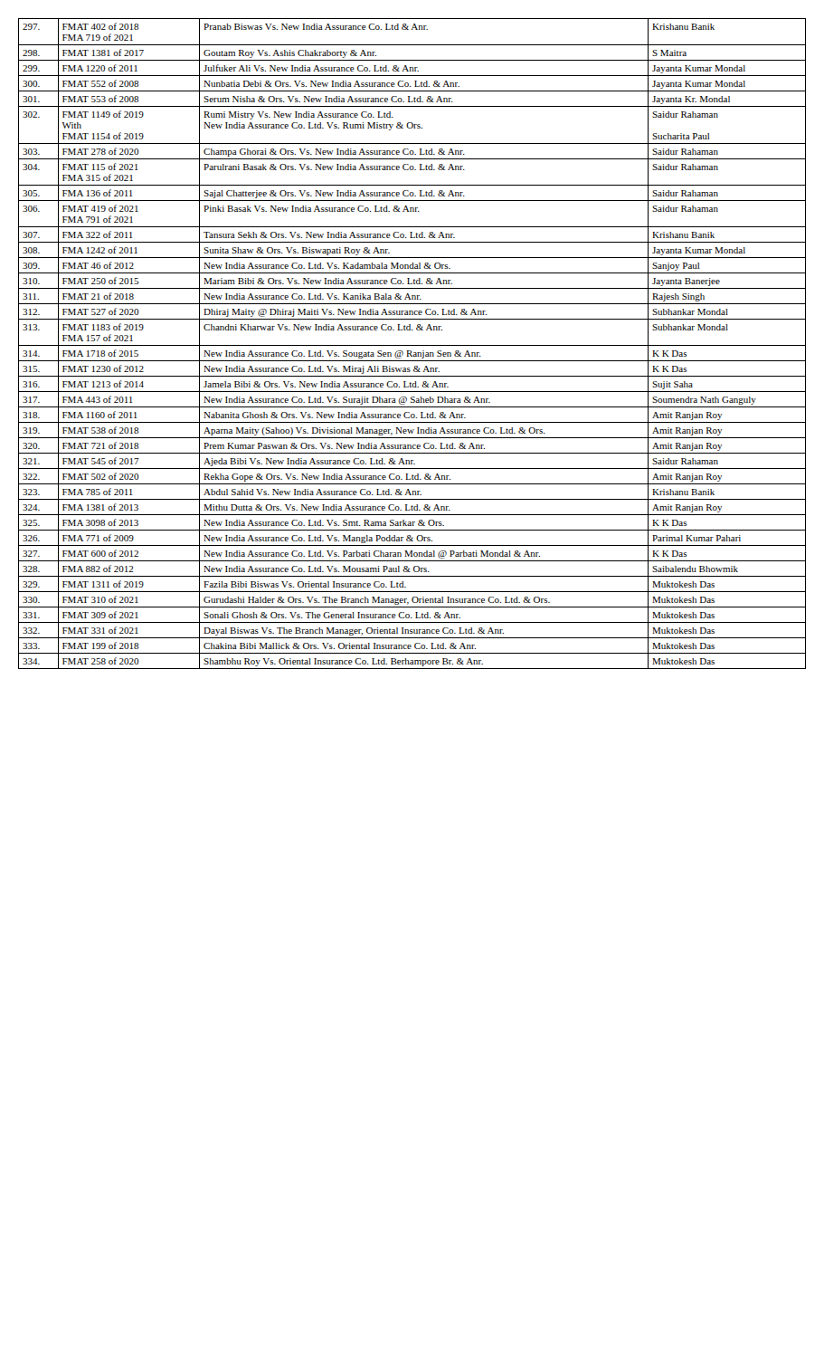| 297. | FMAT 402 of 2018 FMA 719 of 2021 | Pranab Biswas Vs. New India Assurance Co. Ltd & Anr. | Krishanu Banik |
| 298. | FMAT 1381 of 2017 | Goutam Roy Vs. Ashis Chakraborty & Anr. | S Maitra |
| 299. | FMA 1220 of 2011 | Julfuker Ali Vs. New India Assurance Co. Ltd. & Anr. | Jayanta Kumar Mondal |
| 300. | FMAT 552 of 2008 | Nunbatia Debi & Ors. Vs. New India Assurance Co. Ltd. & Anr. | Jayanta Kumar Mondal |
| 301. | FMAT 553 of 2008 | Serum Nisha & Ors. Vs. New India Assurance Co. Ltd. & Anr. | Jayanta Kr. Mondal |
| 302. | FMAT 1149 of 2019 With FMAT 1154 of 2019 | Rumi Mistry Vs. New India Assurance Co. Ltd. New India Assurance Co. Ltd. Vs. Rumi Mistry & Ors. | Saidur Rahaman Sucharita Paul |
| 303. | FMAT 278 of 2020 | Champa Ghorai & Ors. Vs. New India Assurance Co. Ltd. & Anr. | Saidur Rahaman |
| 304. | FMAT 115 of 2021 FMA 315 of 2021 | Parulrani Basak & Ors. Vs. New India Assurance Co. Ltd. & Anr. | Saidur Rahaman |
| 305. | FMA 136 of 2011 | Sajal Chatterjee & Ors. Vs. New India Assurance Co. Ltd. & Anr. | Saidur Rahaman |
| 306. | FMAT 419 of 2021 FMA 791 of 2021 | Pinki Basak Vs. New India Assurance Co. Ltd. & Anr. | Saidur Rahaman |
| 307. | FMA 322 of 2011 | Tansura Sekh & Ors. Vs. New India Assurance Co. Ltd. & Anr. | Krishanu Banik |
| 308. | FMA 1242 of 2011 | Sunita Shaw & Ors. Vs. Biswapati Roy & Anr. | Jayanta Kumar Mondal |
| 309. | FMAT 46 of 2012 | New India Assurance Co. Ltd. Vs. Kadambala Mondal & Ors. | Sanjoy Paul |
| 310. | FMAT 250 of 2015 | Mariam Bibi & Ors. Vs. New India Assurance Co. Ltd. & Anr. | Jayanta Banerjee |
| 311. | FMAT 21 of 2018 | New India Assurance Co. Ltd. Vs. Kanika Bala & Anr. | Rajesh Singh |
| 312. | FMAT 527 of 2020 | Dhiraj Maity @ Dhiraj Maiti Vs. New India Assurance Co. Ltd. & Anr. | Subhankar Mondal |
| 313. | FMAT 1183 of 2019 FMA 157 of 2021 | Chandni Kharwar Vs. New India Assurance Co. Ltd. & Anr. | Subhankar Mondal |
| 314. | FMA 1718 of 2015 | New India Assurance Co. Ltd. Vs. Sougata Sen @ Ranjan Sen & Anr. | K K Das |
| 315. | FMAT 1230 of 2012 | New India Assurance Co. Ltd. Vs. Miraj Ali Biswas & Anr. | K K Das |
| 316. | FMAT 1213 of 2014 | Jamela Bibi & Ors. Vs. New India Assurance Co. Ltd. & Anr. | Sujit Saha |
| 317. | FMA 443 of 2011 | New India Assurance Co. Ltd. Vs. Surajit Dhara @ Saheb Dhara & Anr. | Soumendra Nath Ganguly |
| 318. | FMA 1160 of 2011 | Nabanita Ghosh & Ors. Vs. New India Assurance Co. Ltd. & Anr. | Amit Ranjan Roy |
| 319. | FMAT 538 of 2018 | Aparna Maity (Sahoo) Vs. Divisional Manager, New India Assurance Co. Ltd. & Ors. | Amit Ranjan Roy |
| 320. | FMAT 721 of 2018 | Prem Kumar Paswan & Ors. Vs. New India Assurance Co. Ltd. & Anr. | Amit Ranjan Roy |
| 321. | FMAT 545 of 2017 | Ajeda Bibi Vs. New India Assurance Co. Ltd. & Anr. | Saidur Rahaman |
| 322. | FMAT 502 of 2020 | Rekha Gope & Ors. Vs. New India Assurance Co. Ltd. & Anr. | Amit Ranjan Roy |
| 323. | FMA 785 of 2011 | Abdul Sahid Vs. New India Assurance Co. Ltd. & Anr. | Krishanu Banik |
| 324. | FMA 1381 of 2013 | Mithu Dutta & Ors. Vs. New India Assurance Co. Ltd. & Anr. | Amit Ranjan Roy |
| 325. | FMA 3098 of 2013 | New India Assurance Co. Ltd. Vs. Smt. Rama Sarkar & Ors. | K K Das |
| 326. | FMA 771 of 2009 | New India Assurance Co. Ltd. Vs. Mangla Poddar & Ors. | Parimal Kumar Pahari |
| 327. | FMAT 600 of 2012 | New India Assurance Co. Ltd. Vs. Parbati Charan Mondal @ Parbati Mondal & Anr. | K K Das |
| 328. | FMA 882 of 2012 | New India Assurance Co. Ltd. Vs. Mousami Paul & Ors. | Saibalendu Bhowmik |
| 329. | FMAT 1311 of 2019 | Fazila Bibi Biswas Vs. Oriental Insurance Co. Ltd. | Muktokesh Das |
| 330. | FMAT 310 of 2021 | Gurudashi Halder & Ors. Vs. The Branch Manager, Oriental Insurance Co. Ltd. & Ors. | Muktokesh Das |
| 331. | FMAT 309 of 2021 | Sonali Ghosh & Ors. Vs. The General Insurance Co. Ltd. & Anr. | Muktokesh Das |
| 332. | FMAT 331 of 2021 | Dayal Biswas Vs. The Branch Manager, Oriental Insurance Co. Ltd. & Anr. | Muktokesh Das |
| 333. | FMAT 199 of 2018 | Chakina Bibi Mallick & Ors. Vs. Oriental Insurance Co. Ltd. & Anr. | Muktokesh Das |
| 334. | FMAT 258 of 2020 | Shambhu Roy Vs. Oriental Insurance Co. Ltd. Berhampore Br. & Anr. | Muktokesh Das |